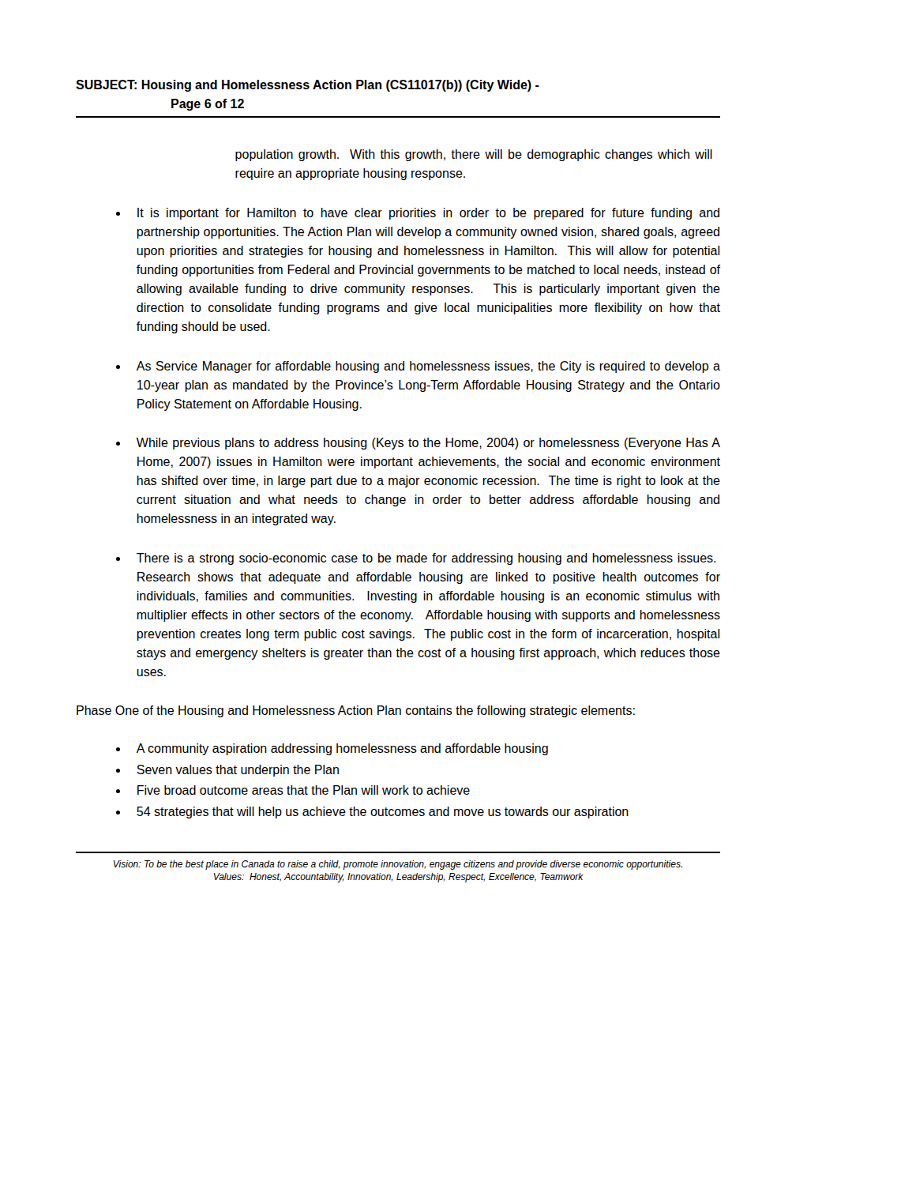SUBJECT: Housing and Homelessness Action Plan (CS11017(b)) (City Wide) -
Page 6 of 12
population growth. With this growth, there will be demographic changes which will require an appropriate housing response.
It is important for Hamilton to have clear priorities in order to be prepared for future funding and partnership opportunities. The Action Plan will develop a community owned vision, shared goals, agreed upon priorities and strategies for housing and homelessness in Hamilton. This will allow for potential funding opportunities from Federal and Provincial governments to be matched to local needs, instead of allowing available funding to drive community responses. This is particularly important given the direction to consolidate funding programs and give local municipalities more flexibility on how that funding should be used.
As Service Manager for affordable housing and homelessness issues, the City is required to develop a 10-year plan as mandated by the Province’s Long-Term Affordable Housing Strategy and the Ontario Policy Statement on Affordable Housing.
While previous plans to address housing (Keys to the Home, 2004) or homelessness (Everyone Has A Home, 2007) issues in Hamilton were important achievements, the social and economic environment has shifted over time, in large part due to a major economic recession. The time is right to look at the current situation and what needs to change in order to better address affordable housing and homelessness in an integrated way.
There is a strong socio-economic case to be made for addressing housing and homelessness issues. Research shows that adequate and affordable housing are linked to positive health outcomes for individuals, families and communities. Investing in affordable housing is an economic stimulus with multiplier effects in other sectors of the economy. Affordable housing with supports and homelessness prevention creates long term public cost savings. The public cost in the form of incarceration, hospital stays and emergency shelters is greater than the cost of a housing first approach, which reduces those uses.
Phase One of the Housing and Homelessness Action Plan contains the following strategic elements:
A community aspiration addressing homelessness and affordable housing
Seven values that underpin the Plan
Five broad outcome areas that the Plan will work to achieve
54 strategies that will help us achieve the outcomes and move us towards our aspiration
Vision: To be the best place in Canada to raise a child, promote innovation, engage citizens and provide diverse economic opportunities.
Values: Honest, Accountability, Innovation, Leadership, Respect, Excellence, Teamwork